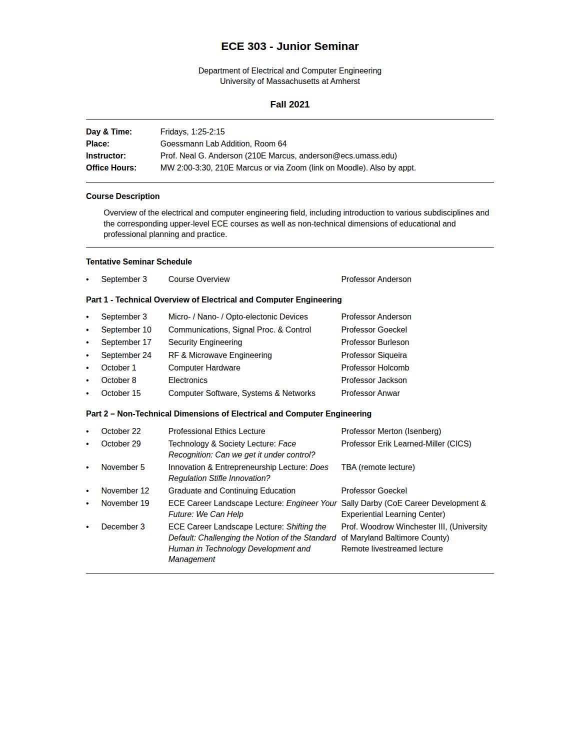ECE 303 - Junior Seminar
Department of Electrical and Computer Engineering
University of Massachusetts at Amherst
Fall 2021
| Day & Time: | Fridays, 1:25-2:15 |
| Place: | Goessmann Lab Addition, Room 64 |
| Instructor: | Prof. Neal G. Anderson (210E Marcus, anderson@ecs.umass.edu) |
| Office Hours: | MW 2:00-3:30, 210E Marcus or via Zoom (link on Moodle). Also by appt. |
Course Description
Overview of the electrical and computer engineering field, including introduction to various subdisciplines and the corresponding upper-level ECE courses as well as non-technical dimensions of educational and professional planning and practice.
Tentative Seminar Schedule
| • | September 3 | Course Overview | Professor Anderson |
Part 1 - Technical Overview of Electrical and Computer Engineering
| • | September 3 | Micro- / Nano- / Opto-electonic Devices | Professor Anderson |
| • | September 10 | Communications, Signal Proc. & Control | Professor Goeckel |
| • | September 17 | Security Engineering | Professor Burleson |
| • | September 24 | RF & Microwave Engineering | Professor Siqueira |
| • | October 1 | Computer Hardware | Professor Holcomb |
| • | October 8 | Electronics | Professor Jackson |
| • | October 15 | Computer Software, Systems & Networks | Professor Anwar |
Part 2 – Non-Technical Dimensions of Electrical and Computer Engineering
| • | October 22 | Professional Ethics Lecture | Professor Merton (Isenberg) |
| • | October 29 | Technology & Society Lecture: Face Recognition: Can we get it under control? | Professor Erik Learned-Miller (CICS) |
| • | November 5 | Innovation & Entrepreneurship Lecture: Does Regulation Stifle Innovation? | TBA (remote lecture) |
| • | November 12 | Graduate and Continuing Education | Professor Goeckel |
| • | November 19 | ECE Career Landscape Lecture: Engineer Your Future: We Can Help | Sally Darby (CoE Career Development & Experiential Learning Center) |
| • | December 3 | ECE Career Landscape Lecture: Shifting the Default: Challenging the Notion of the Standard Human in Technology Development and Management | Prof. Woodrow Winchester III, (University of Maryland Baltimore County) Remote livestreamed lecture |